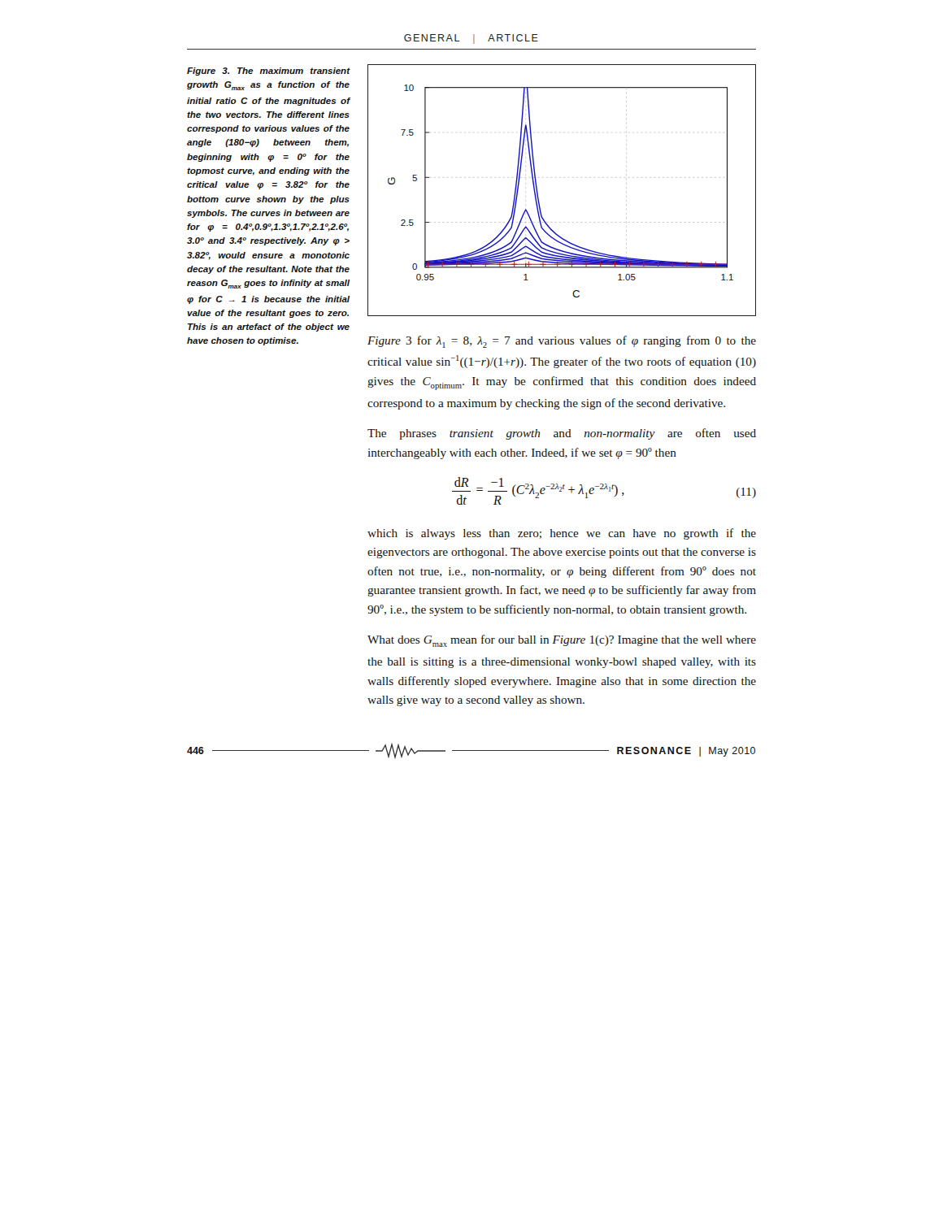GENERAL | ARTICLE
Figure 3. The maximum transient growth Gmax as a function of the initial ratio C of the magnitudes of the two vectors. The different lines correspond to various values of the angle (180−φ) between them, beginning with φ = 0º for the topmost curve, and ending with the critical value φ = 3.82º for the bottom curve shown by the plus symbols. The curves in between are for φ = 0.4º,0.9º,1.3º,1.7º,2.1º,2.6º, 3.0º and 3.4º respectively. Any φ > 3.82º, would ensure a monotonic decay of the resultant. Note that the reason Gmax goes to infinity at small φ for C → 1 is because the initial value of the resultant goes to zero. This is an artefact of the object we have chosen to optimise.
10 7.5 5 2.5 0 0.95 1 1.05 1.1 G C
Figure 3 for λ1 = 8, λ2 = 7 and various values of φ ranging from 0 to the critical value sin−1((1−r)/(1+r)). The greater of the two roots of equation (10) gives the Coptimum. It may be confirmed that this condition does indeed correspond to a maximum by checking the sign of the second derivative.
The phrases transient growth and non-normality are often used interchangeably with each other. Indeed, if we set φ = 90º then
dR dt = −1 R (C2λ2e−2λ2t + λ1e−2λ1t) ,
(11)
which is always less than zero; hence we can have no growth if the eigenvectors are orthogonal. The above exercise points out that the converse is often not true, i.e., non-normality, or φ being different from 90º does not guarantee transient growth. In fact, we need φ to be sufficiently far away from 90º, i.e., the system to be sufficiently non-normal, to obtain transient growth.
What does Gmax mean for our ball in Figure 1(c)? Imagine that the well where the ball is sitting is a three-dimensional wonky-bowl shaped valley, with its walls differently sloped everywhere. Imagine also that in some direction the walls give way to a second valley as shown.
446 RESONANCE | May 2010